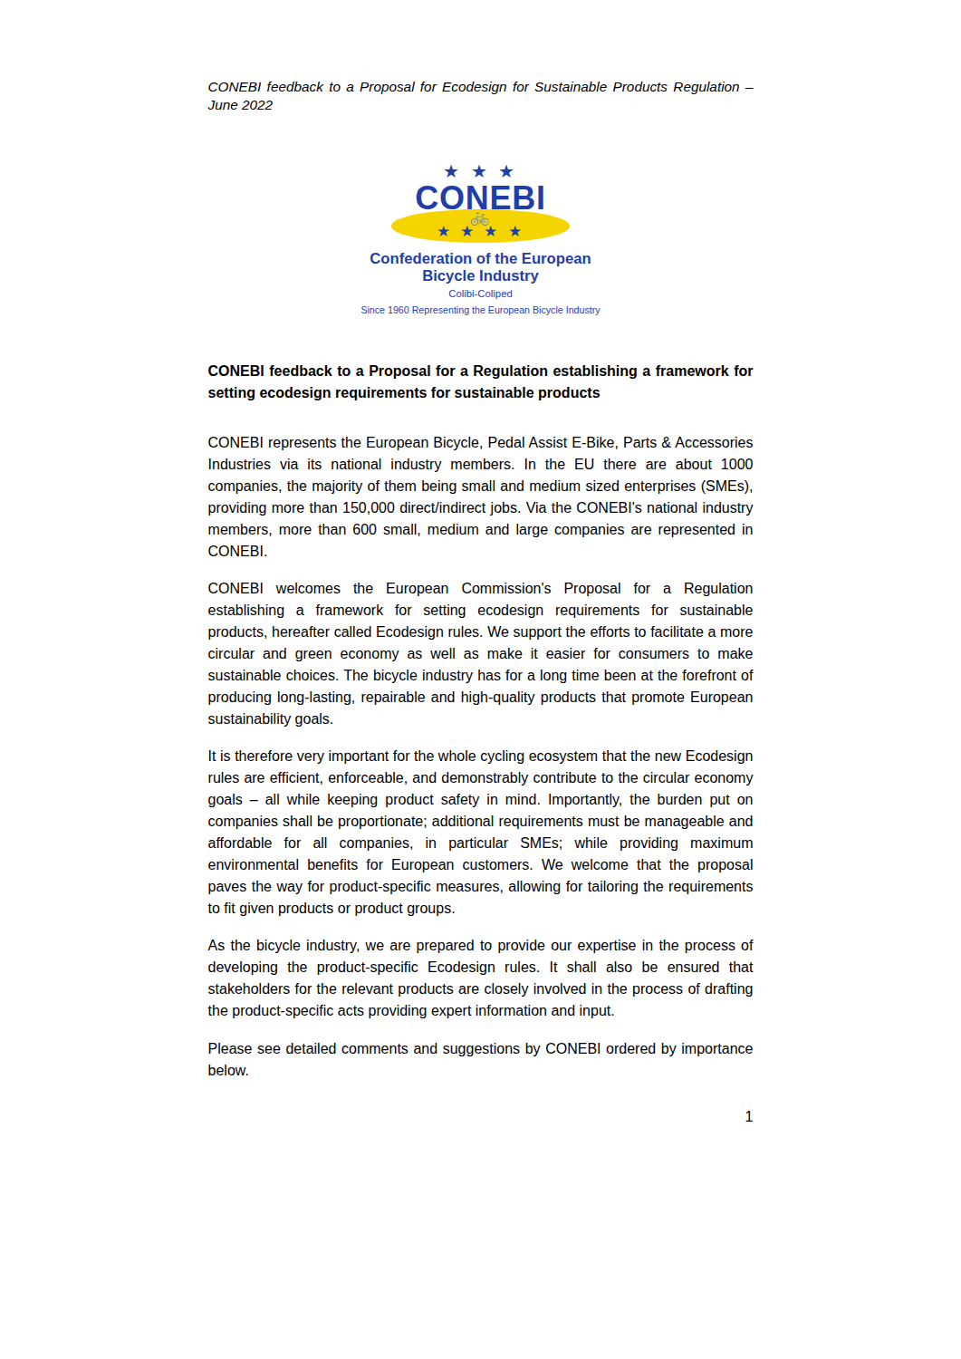CONEBI feedback to a Proposal for Ecodesign for Sustainable Products Regulation – June 2022
★ ★ ★
CONEBI
🚲 ★ ★ ★ ★
Confederation of the European
Bicycle Industry
Colibi-Coliped
Since 1960 Representing the European Bicycle Industry
CONEBI feedback to a Proposal for a Regulation establishing a framework for setting ecodesign requirements for sustainable products
CONEBI represents the European Bicycle, Pedal Assist E-Bike, Parts & Accessories Industries via its national industry members. In the EU there are about 1000 companies, the majority of them being small and medium sized enterprises (SMEs), providing more than 150,000 direct/indirect jobs. Via the CONEBI's national industry members, more than 600 small, medium and large companies are represented in CONEBI.
CONEBI welcomes the European Commission's Proposal for a Regulation establishing a framework for setting ecodesign requirements for sustainable products, hereafter called Ecodesign rules. We support the efforts to facilitate a more circular and green economy as well as make it easier for consumers to make sustainable choices. The bicycle industry has for a long time been at the forefront of producing long-lasting, repairable and high-quality products that promote European sustainability goals.
It is therefore very important for the whole cycling ecosystem that the new Ecodesign rules are efficient, enforceable, and demonstrably contribute to the circular economy goals – all while keeping product safety in mind. Importantly, the burden put on companies shall be proportionate; additional requirements must be manageable and affordable for all companies, in particular SMEs; while providing maximum environmental benefits for European customers. We welcome that the proposal paves the way for product-specific measures, allowing for tailoring the requirements to fit given products or product groups.
As the bicycle industry, we are prepared to provide our expertise in the process of developing the product-specific Ecodesign rules. It shall also be ensured that stakeholders for the relevant products are closely involved in the process of drafting the product-specific acts providing expert information and input.
Please see detailed comments and suggestions by CONEBI ordered by importance below.
1